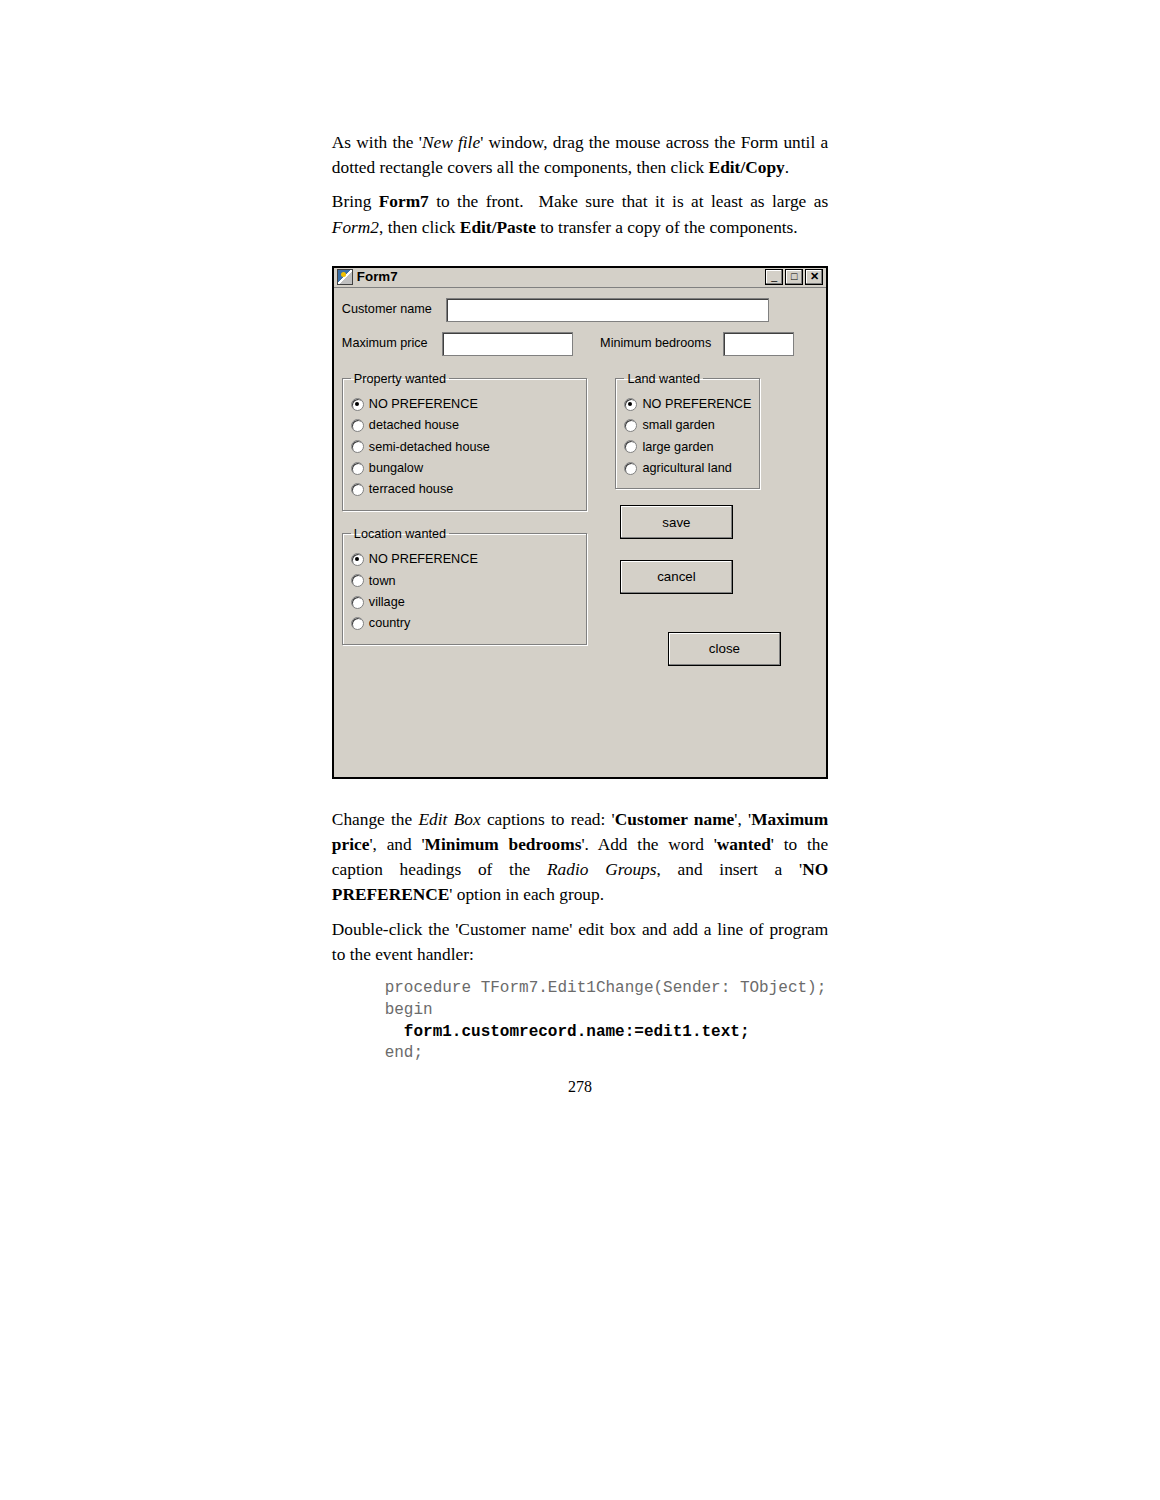As with the 'New file' window, drag the mouse across the Form until a dotted rectangle covers all the components, then click Edit/Copy.
Bring Form7 to the front. Make sure that it is at least as large as Form2, then click Edit/Paste to transfer a copy of the components.
Form7
_
□
✕
Customer name
Maximum price
Minimum bedrooms
Property wanted
NO PREFERENCE
detached house
semi-detached house
bungalow
terraced house
Location wanted
NO PREFERENCE
town
village
country
Land wanted
NO PREFERENCE
small garden
large garden
agricultural land
save
cancel
close
Change the Edit Box captions to read: 'Customer name', 'Maximum price', and 'Minimum bedrooms'. Add the word 'wanted' to the caption headings of the Radio Groups, and insert a 'NO PREFERENCE' option in each group.
Double-click the 'Customer name' edit box and add a line of program to the event handler:
procedure TForm7.Edit1Change(Sender: TObject);
begin
form1.customrecord.name:=edit1.text;
end;
278